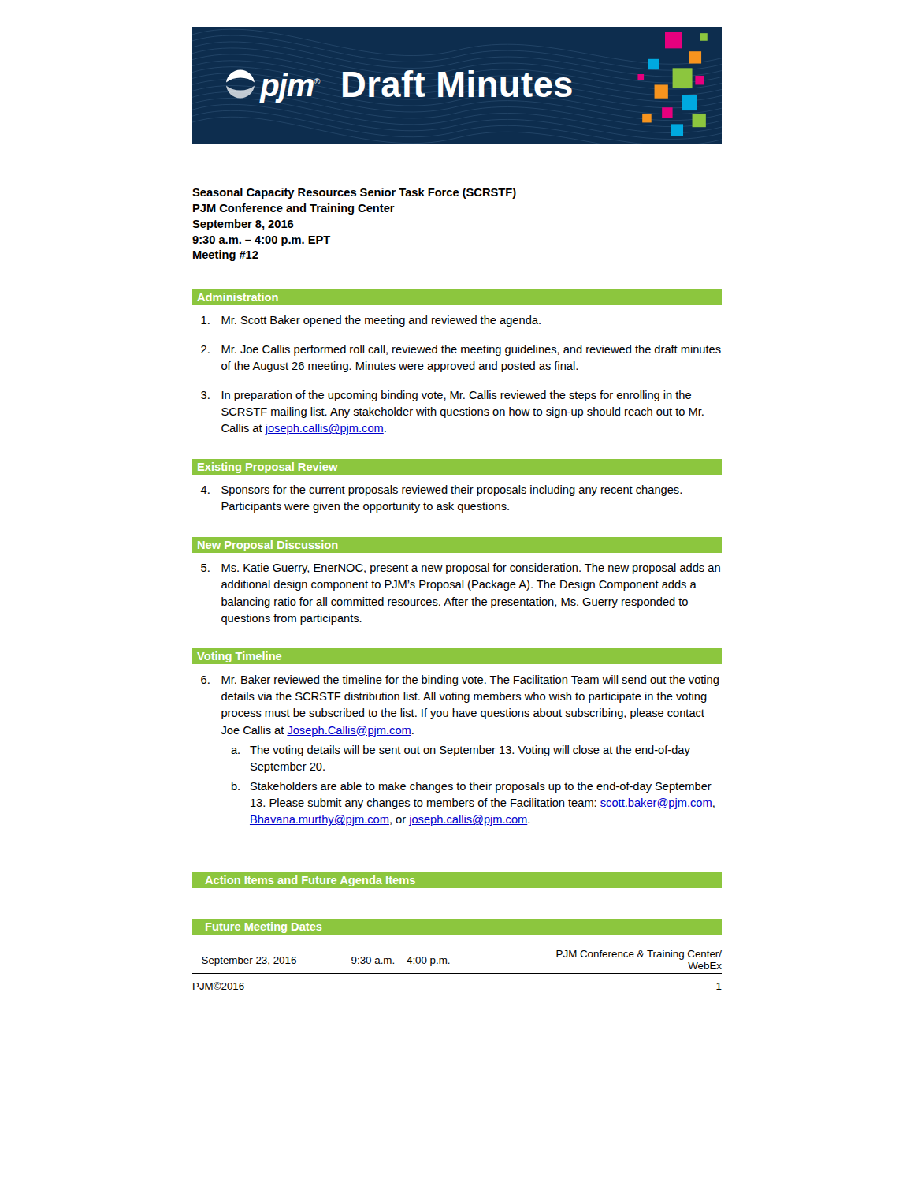pjm®
Draft Minutes
Seasonal Capacity Resources Senior Task Force (SCRSTF)
PJM Conference and Training Center
September 8, 2016
9:30 a.m. – 4:00 p.m. EPT
Meeting #12
Administration
Mr. Scott Baker opened the meeting and reviewed the agenda.
Mr. Joe Callis performed roll call, reviewed the meeting guidelines, and reviewed the draft minutes of the August 26 meeting. Minutes were approved and posted as final.
In preparation of the upcoming binding vote, Mr. Callis reviewed the steps for enrolling in the SCRSTF mailing list. Any stakeholder with questions on how to sign-up should reach out to Mr. Callis at joseph.callis@pjm.com.
Existing Proposal Review
Sponsors for the current proposals reviewed their proposals including any recent changes. Participants were given the opportunity to ask questions.
New Proposal Discussion
Ms. Katie Guerry, EnerNOC, present a new proposal for consideration. The new proposal adds an additional design component to PJM’s Proposal (Package A). The Design Component adds a balancing ratio for all committed resources. After the presentation, Ms. Guerry responded to questions from participants.
Voting Timeline
Mr. Baker reviewed the timeline for the binding vote. The Facilitation Team will send out the voting details via the SCRSTF distribution list. All voting members who wish to participate in the voting process must be subscribed to the list. If you have questions about subscribing, please contact Joe Callis at Joseph.Callis@pjm.com.
The voting details will be sent out on September 13. Voting will close at the end-of-day September 20.
Stakeholders are able to make changes to their proposals up to the end-of-day September 13. Please submit any changes to members of the Facilitation team: scott.baker@pjm.com, Bhavana.murthy@pjm.com, or joseph.callis@pjm.com.
Action Items and Future Agenda Items
Future Meeting Dates
| September 23, 2016 | 9:30 a.m. – 4:00 p.m. | PJM Conference & Training Center/ WebEx |
PJM©2016 1